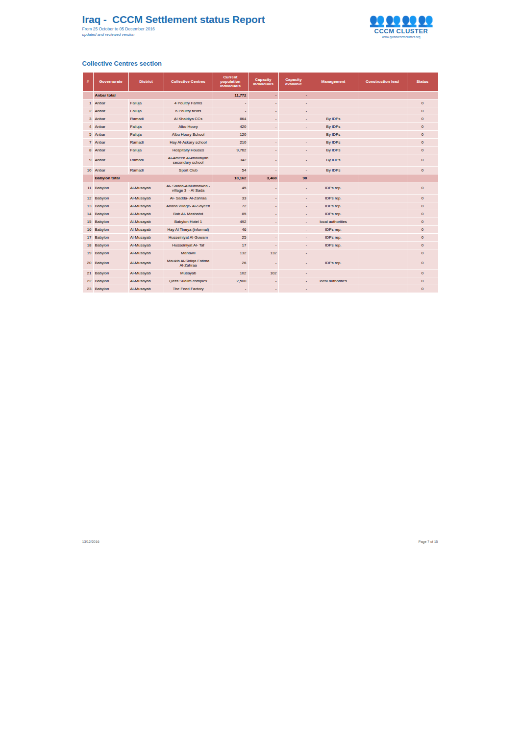Iraq - CCCM Settlement status Report
From 25 October to 05 December 2016
updated and reviewed version
👥👥👥👥
CCCM CLUSTER
www.globalcccmcluster.org
Collective Centres section
| # | Governorate | District | Collective Centres | Current population individuals | Capacity individuals | Capacity available | Management | Construction lead | Status |
| --- | --- | --- | --- | --- | --- | --- | --- | --- | --- |
| | Anbar total | 11,772 | - | - | | | |
| 1 | Anbar | Falluja | 4 Poultry Farms | - | - | - | | | 0 |
| 2 | Anbar | Falluja | 6 Poultry fields | - | - | - | | | 0 |
| 3 | Anbar | Ramadi | Al Khaldiya CCs | 864 | - | - | By IDPs | | 0 |
| 4 | Anbar | Falluja | Albo Hoory | 420 | - | - | By IDPs | | 0 |
| 5 | Anbar | Falluja | Albu Hoory School | 120 | - | - | By IDPs | | 0 |
| 7 | Anbar | Ramadi | Hay Al-Askary school | 210 | - | - | By IDPs | | 0 |
| 8 | Anbar | Falluja | Hospitalty Houses | 9,762 | - | - | By IDPs | | 0 |
| 9 | Anbar | Ramadi | Al-Ameen Al-khalidiyah secondary school | 342 | - | - | By IDPs | | 0 |
| 10 | Anbar | Ramadi | Sport Club | 54 | - | - | By IDPs | | 0 |
| | Babylon total | 10,162 | 3,468 | 90 | | | |
| 11 | Babylon | Al-Musayab | Al- Sadda-AlMuhnawea - village 3 - Al Sada | 45 | - | - | IDPs rep. | | 0 |
| 12 | Babylon | Al-Musayab | Al- Sadda- Al-Zahraa | 33 | - | - | IDPs rep. | | 0 |
| 13 | Babylon | Al-Musayab | Anana village- Al-Sayeeh | 72 | - | - | IDPs rep. | | 0 |
| 14 | Babylon | Al-Musayab | Bab Al- Mashahd | 85 | - | - | IDPs rep. | | 0 |
| 15 | Babylon | Al-Musayab | Babylon Hotel 1 | 492 | - | - | local authorities | | 0 |
| 16 | Babylon | Al-Musayab | Hay Al Tineya (informal) | 46 | - | - | IDPs rep. | | 0 |
| 17 | Babylon | Al-Musayab | Husseiniyat Al-Guwam | 25 | - | - | IDPs rep. | | 0 |
| 18 | Babylon | Al-Musayab | Husseiniyat Al- Taf | 17 | - | - | IDPs rep. | | 0 |
| 19 | Babylon | Al-Musayab | Mahawil | 132 | 132 | - | | | 0 |
| 20 | Babylon | Al-Musayab | Maukib Al-Sidiqa Fatima Al-Zahraa | 26 | - | - | IDPs rep. | | 0 |
| 21 | Babylon | Al-Musayab | Musayab | 102 | 102 | - | | | 0 |
| 22 | Babylon | Al-Musayab | Qass Sualim complex | 2,500 | - | - | local authorities | | 0 |
| 23 | Babylon | Al-Musayab | The Feed Factory | - | - | - | | | 0 |
13/12/2016 Page 7 of 15